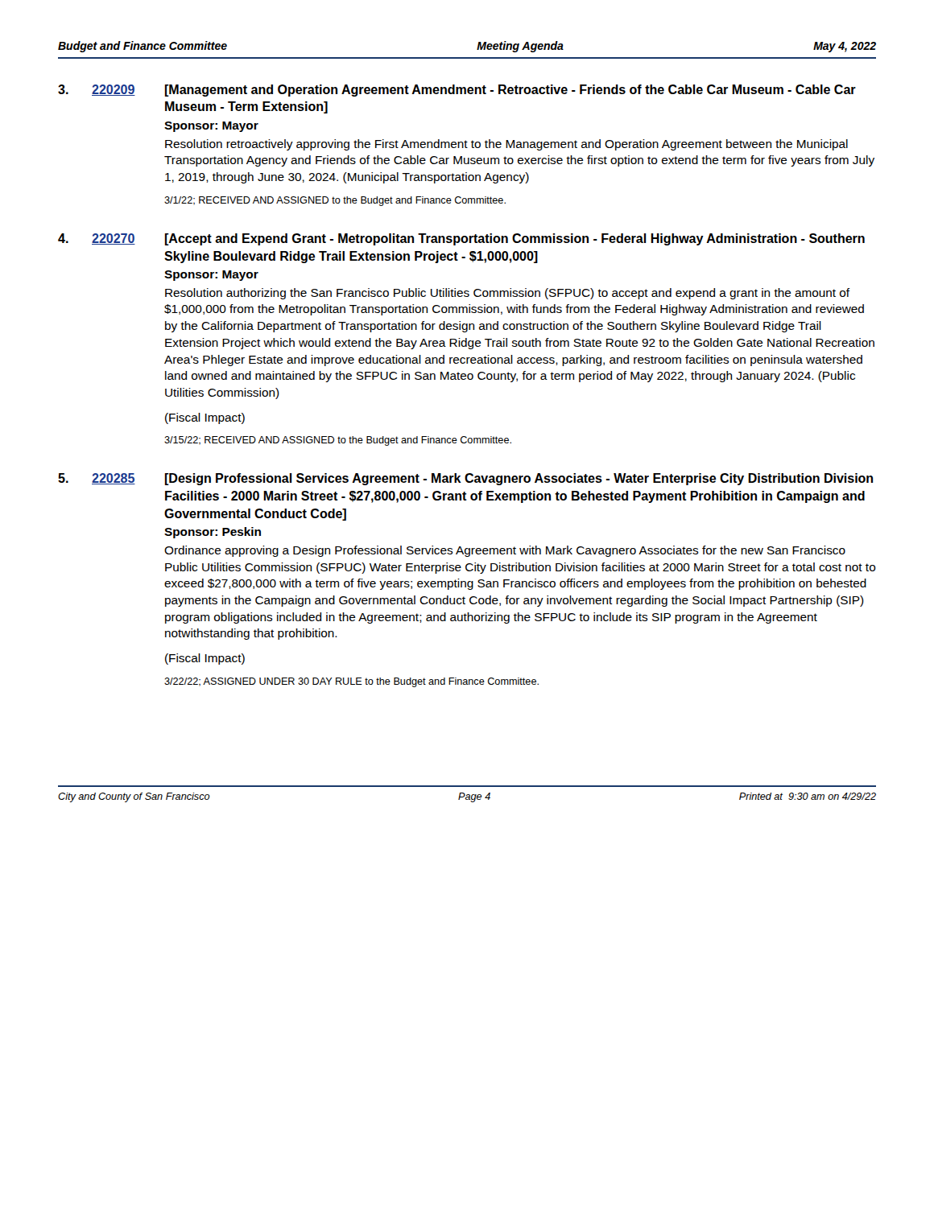Budget and Finance Committee
Meeting Agenda
May 4, 2022
3.
220209
[Management and Operation Agreement Amendment - Retroactive - Friends of the Cable Car Museum - Cable Car Museum - Term Extension]
Sponsor: Mayor
Resolution retroactively approving the First Amendment to the Management and Operation Agreement between the Municipal Transportation Agency and Friends of the Cable Car Museum to exercise the first option to extend the term for five years from July 1, 2019, through June 30, 2024. (Municipal Transportation Agency)
3/1/22; RECEIVED AND ASSIGNED to the Budget and Finance Committee.
4.
220270
[Accept and Expend Grant - Metropolitan Transportation Commission - Federal Highway Administration - Southern Skyline Boulevard Ridge Trail Extension Project - $1,000,000]
Sponsor: Mayor
Resolution authorizing the San Francisco Public Utilities Commission (SFPUC) to accept and expend a grant in the amount of $1,000,000 from the Metropolitan Transportation Commission, with funds from the Federal Highway Administration and reviewed by the California Department of Transportation for design and construction of the Southern Skyline Boulevard Ridge Trail Extension Project which would extend the Bay Area Ridge Trail south from State Route 92 to the Golden Gate National Recreation Area's Phleger Estate and improve educational and recreational access, parking, and restroom facilities on peninsula watershed land owned and maintained by the SFPUC in San Mateo County, for a term period of May 2022, through January 2024. (Public Utilities Commission)
(Fiscal Impact)
3/15/22; RECEIVED AND ASSIGNED to the Budget and Finance Committee.
5.
220285
[Design Professional Services Agreement - Mark Cavagnero Associates - Water Enterprise City Distribution Division Facilities - 2000 Marin Street - $27,800,000 - Grant of Exemption to Behested Payment Prohibition in Campaign and Governmental Conduct Code]
Sponsor: Peskin
Ordinance approving a Design Professional Services Agreement with Mark Cavagnero Associates for the new San Francisco Public Utilities Commission (SFPUC) Water Enterprise City Distribution Division facilities at 2000 Marin Street for a total cost not to exceed $27,800,000 with a term of five years; exempting San Francisco officers and employees from the prohibition on behested payments in the Campaign and Governmental Conduct Code, for any involvement regarding the Social Impact Partnership (SIP) program obligations included in the Agreement; and authorizing the SFPUC to include its SIP program in the Agreement notwithstanding that prohibition.
(Fiscal Impact)
3/22/22; ASSIGNED UNDER 30 DAY RULE to the Budget and Finance Committee.
City and County of San Francisco
Page 4
Printed at 9:30 am on 4/29/22